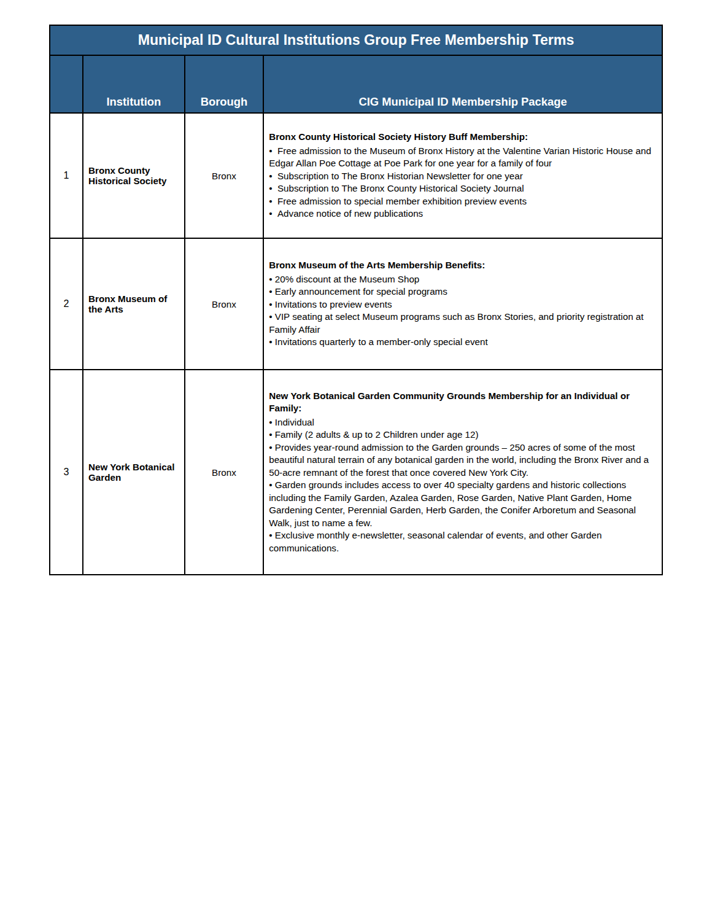Municipal ID Cultural Institutions Group Free Membership Terms
| | Institution | Borough | CIG Municipal ID Membership Package |
| --- | --- | --- | --- |
| 1 | Bronx County Historical Society | Bronx | Bronx County Historical Society History Buff Membership: Free admission to the Museum of Bronx History at the Valentine Varian Historic House and Edgar Allan Poe Cottage at Poe Park for one year for a family of four Subscription to The Bronx Historian Newsletter for one year Subscription to The Bronx County Historical Society Journal Free admission to special member exhibition preview events Advance notice of new publications |
| 2 | Bronx Museum of the Arts | Bronx | Bronx Museum of the Arts Membership Benefits: 20% discount at the Museum Shop Early announcement for special programs Invitations to preview events VIP seating at select Museum programs such as Bronx Stories, and priority registration at Family Affair Invitations quarterly to a member-only special event |
| 3 | New York Botanical Garden | Bronx | New York Botanical Garden Community Grounds Membership for an Individual or Family: Individual Family (2 adults & up to 2 Children under age 12) Provides year-round admission to the Garden grounds – 250 acres of some of the most beautiful natural terrain of any botanical garden in the world, including the Bronx River and a 50-acre remnant of the forest that once covered New York City. Garden grounds includes access to over 40 specialty gardens and historic collections including the Family Garden, Azalea Garden, Rose Garden, Native Plant Garden, Home Gardening Center, Perennial Garden, Herb Garden, the Conifer Arboretum and Seasonal Walk, just to name a few. Exclusive monthly e-newsletter, seasonal calendar of events, and other Garden communications. |